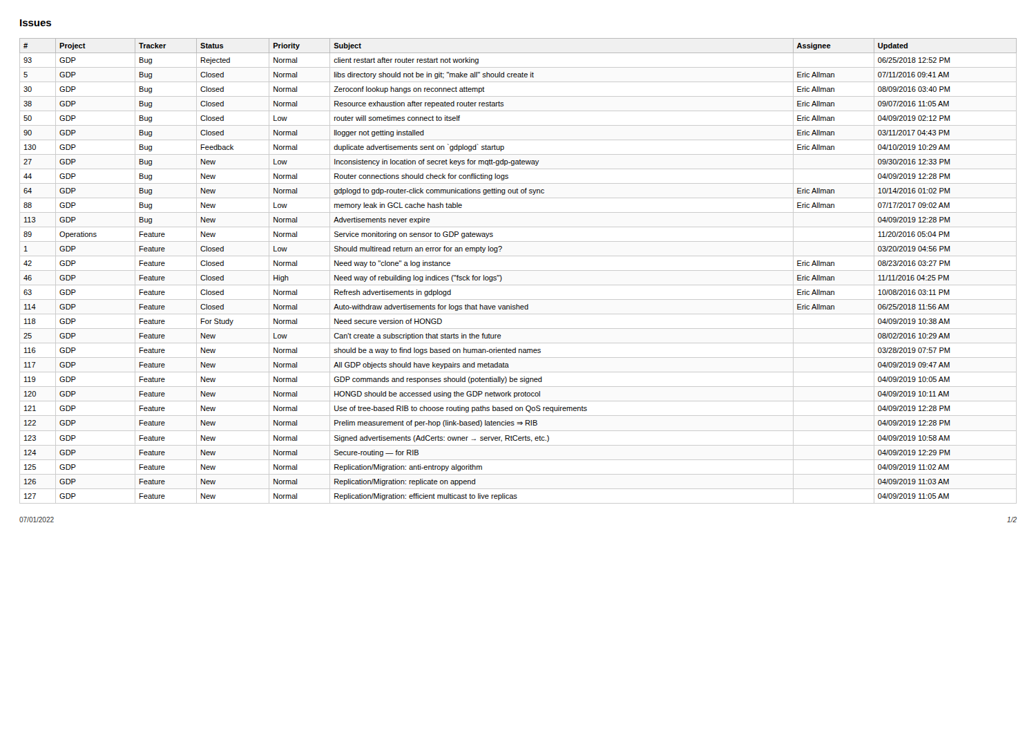Issues
| # | Project | Tracker | Status | Priority | Subject | Assignee | Updated |
| --- | --- | --- | --- | --- | --- | --- | --- |
| 93 | GDP | Bug | Rejected | Normal | client restart after router restart not working | | 06/25/2018 12:52 PM |
| 5 | GDP | Bug | Closed | Normal | libs directory should not be in git; "make all" should create it | Eric Allman | 07/11/2016 09:41 AM |
| 30 | GDP | Bug | Closed | Normal | Zeroconf lookup hangs on reconnect attempt | Eric Allman | 08/09/2016 03:40 PM |
| 38 | GDP | Bug | Closed | Normal | Resource exhaustion after repeated router restarts | Eric Allman | 09/07/2016 11:05 AM |
| 50 | GDP | Bug | Closed | Low | router will sometimes connect to itself | Eric Allman | 04/09/2019 02:12 PM |
| 90 | GDP | Bug | Closed | Normal | llogger not getting installed | Eric Allman | 03/11/2017 04:43 PM |
| 130 | GDP | Bug | Feedback | Normal | duplicate advertisements sent on `gdplogd` startup | Eric Allman | 04/10/2019 10:29 AM |
| 27 | GDP | Bug | New | Low | Inconsistency in location of secret keys for mqtt-gdp-gateway | | 09/30/2016 12:33 PM |
| 44 | GDP | Bug | New | Normal | Router connections should check for conflicting logs | | 04/09/2019 12:28 PM |
| 64 | GDP | Bug | New | Normal | gdplogd to gdp-router-click communications getting out of sync | Eric Allman | 10/14/2016 01:02 PM |
| 88 | GDP | Bug | New | Low | memory leak in GCL cache hash table | Eric Allman | 07/17/2017 09:02 AM |
| 113 | GDP | Bug | New | Normal | Advertisements never expire | | 04/09/2019 12:28 PM |
| 89 | Operations | Feature | New | Normal | Service monitoring on sensor to GDP gateways | | 11/20/2016 05:04 PM |
| 1 | GDP | Feature | Closed | Low | Should multiread return an error for an empty log? | | 03/20/2019 04:56 PM |
| 42 | GDP | Feature | Closed | Normal | Need way to "clone" a log instance | Eric Allman | 08/23/2016 03:27 PM |
| 46 | GDP | Feature | Closed | High | Need way of rebuilding log indices ("fsck for logs") | Eric Allman | 11/11/2016 04:25 PM |
| 63 | GDP | Feature | Closed | Normal | Refresh advertisements in gdplogd | Eric Allman | 10/08/2016 03:11 PM |
| 114 | GDP | Feature | Closed | Normal | Auto-withdraw advertisements for logs that have vanished | Eric Allman | 06/25/2018 11:56 AM |
| 118 | GDP | Feature | For Study | Normal | Need secure version of HONGD | | 04/09/2019 10:38 AM |
| 25 | GDP | Feature | New | Low | Can't create a subscription that starts in the future | | 08/02/2016 10:29 AM |
| 116 | GDP | Feature | New | Normal | should be a way to find logs based on human-oriented names | | 03/28/2019 07:57 PM |
| 117 | GDP | Feature | New | Normal | All GDP objects should have keypairs and metadata | | 04/09/2019 09:47 AM |
| 119 | GDP | Feature | New | Normal | GDP commands and responses should (potentially) be signed | | 04/09/2019 10:05 AM |
| 120 | GDP | Feature | New | Normal | HONGD should be accessed using the GDP network protocol | | 04/09/2019 10:11 AM |
| 121 | GDP | Feature | New | Normal | Use of tree-based RIB to choose routing paths based on QoS requirements | | 04/09/2019 12:28 PM |
| 122 | GDP | Feature | New | Normal | Prelim measurement of per-hop (link-based) latencies ⇒ RIB | | 04/09/2019 12:28 PM |
| 123 | GDP | Feature | New | Normal | Signed advertisements (AdCerts: owner → server, RtCerts, etc.) | | 04/09/2019 10:58 AM |
| 124 | GDP | Feature | New | Normal | Secure-routing — for RIB | | 04/09/2019 12:29 PM |
| 125 | GDP | Feature | New | Normal | Replication/Migration: anti-entropy algorithm | | 04/09/2019 11:02 AM |
| 126 | GDP | Feature | New | Normal | Replication/Migration: replicate on append | | 04/09/2019 11:03 AM |
| 127 | GDP | Feature | New | Normal | Replication/Migration: efficient multicast to live replicas | | 04/09/2019 11:05 AM |
07/01/2022 1/2